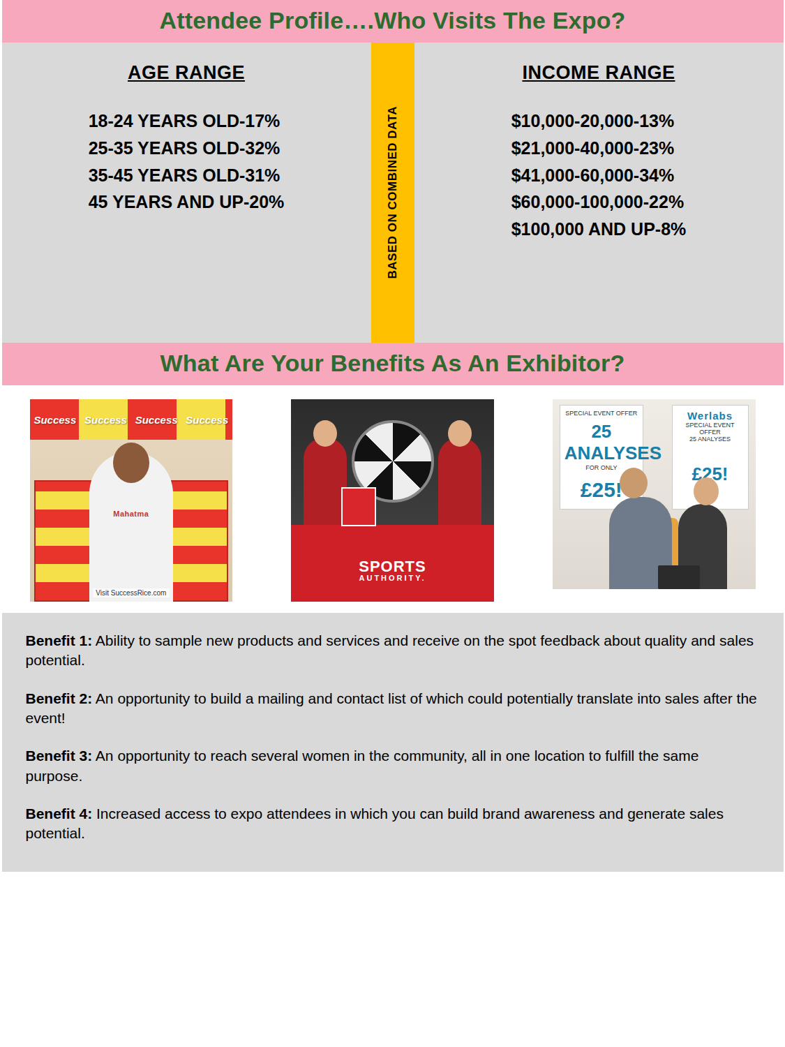Attendee Profile….Who Visits The Expo?
AGE RANGE
18-24 YEARS OLD-17%
25-35 YEARS OLD-32%
35-45 YEARS OLD-31%
45 YEARS AND UP-20%
BASED ON COMBINED DATA
INCOME RANGE
$10,000-20,000-13%
$21,000-40,000-23%
$41,000-60,000-34%
$60,000-100,000-22%
$100,000 AND UP-8%
What Are Your Benefits As An Exhibitor?
Success Success Success Success
Mahatma
Visit SuccessRice.com
SPORTSAUTHORITY.
SPECIAL EVENT OFFER 25 ANALYSES FOR ONLY £25!
Werlabs SPECIAL EVENT OFFER
25 ANALYSES £25!
Benefit 1: Ability to sample new products and services and receive on the spot feedback about quality and sales potential.
Benefit 2: An opportunity to build a mailing and contact list of which could potentially translate into sales after the event!
Benefit 3: An opportunity to reach several women in the community, all in one location to fulfill the same purpose.
Benefit 4: Increased access to expo attendees in which you can build brand awareness and generate sales potential.